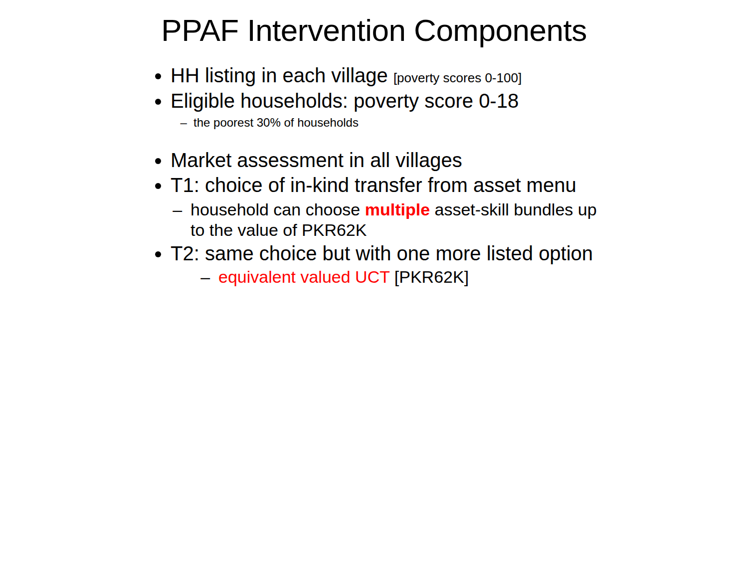PPAF Intervention Components
HH listing in each village [poverty scores 0-100]
Eligible households: poverty score 0-18
the poorest 30% of households
Market assessment in all villages
T1: choice of in-kind transfer from asset menu
household can choose multiple asset-skill bundles up to the value of PKR62K
T2: same choice but with one more listed option
equivalent valued UCT [PKR62K]